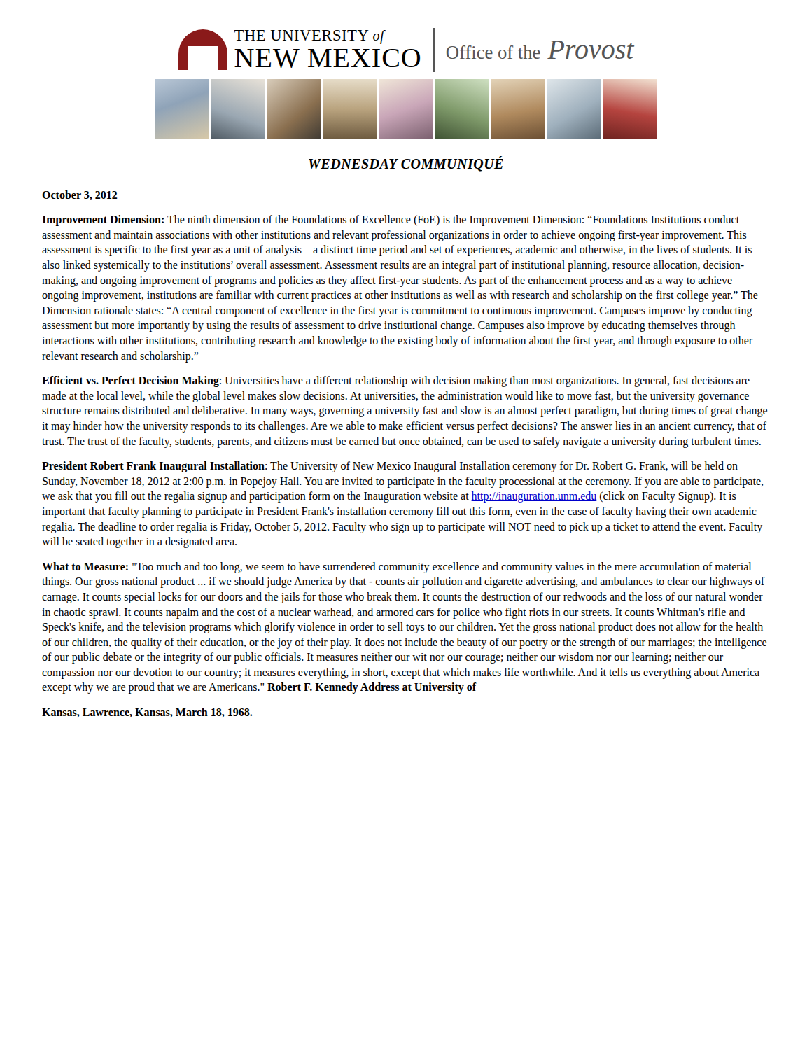THE UNIVERSITY of
NEW MEXICO
Office of the Provost
WEDNESDAY COMMUNIQUÉ
October 3, 2012
Improvement Dimension: The ninth dimension of the Foundations of Excellence (FoE) is the Improvement Dimension: “Foundations Institutions conduct assessment and maintain associations with other institutions and relevant professional organizations in order to achieve ongoing first-year improvement. This assessment is specific to the first year as a unit of analysis—a distinct time period and set of experiences, academic and otherwise, in the lives of students. It is also linked systemically to the institutions’ overall assessment. Assessment results are an integral part of institutional planning, resource allocation, decision-making, and ongoing improvement of programs and policies as they affect first-year students. As part of the enhancement process and as a way to achieve ongoing improvement, institutions are familiar with current practices at other institutions as well as with research and scholarship on the first college year.” The Dimension rationale states: “A central component of excellence in the first year is commitment to continuous improvement. Campuses improve by conducting assessment but more importantly by using the results of assessment to drive institutional change. Campuses also improve by educating themselves through interactions with other institutions, contributing research and knowledge to the existing body of information about the first year, and through exposure to other relevant research and scholarship.”
Efficient vs. Perfect Decision Making: Universities have a different relationship with decision making than most organizations. In general, fast decisions are made at the local level, while the global level makes slow decisions. At universities, the administration would like to move fast, but the university governance structure remains distributed and deliberative. In many ways, governing a university fast and slow is an almost perfect paradigm, but during times of great change it may hinder how the university responds to its challenges. Are we able to make efficient versus perfect decisions? The answer lies in an ancient currency, that of trust. The trust of the faculty, students, parents, and citizens must be earned but once obtained, can be used to safely navigate a university during turbulent times.
President Robert Frank Inaugural Installation: The University of New Mexico Inaugural Installation ceremony for Dr. Robert G. Frank, will be held on Sunday, November 18, 2012 at 2:00 p.m. in Popejoy Hall. You are invited to participate in the faculty processional at the ceremony. If you are able to participate, we ask that you fill out the regalia signup and participation form on the Inauguration website at http://inauguration.unm.edu (click on Faculty Signup). It is important that faculty planning to participate in President Frank's installation ceremony fill out this form, even in the case of faculty having their own academic regalia. The deadline to order regalia is Friday, October 5, 2012. Faculty who sign up to participate will NOT need to pick up a ticket to attend the event. Faculty will be seated together in a designated area.
What to Measure: "Too much and too long, we seem to have surrendered community excellence and community values in the mere accumulation of material things. Our gross national product ... if we should judge America by that - counts air pollution and cigarette advertising, and ambulances to clear our highways of carnage. It counts special locks for our doors and the jails for those who break them. It counts the destruction of our redwoods and the loss of our natural wonder in chaotic sprawl. It counts napalm and the cost of a nuclear warhead, and armored cars for police who fight riots in our streets. It counts Whitman's rifle and Speck's knife, and the television programs which glorify violence in order to sell toys to our children. Yet the gross national product does not allow for the health of our children, the quality of their education, or the joy of their play. It does not include the beauty of our poetry or the strength of our marriages; the intelligence of our public debate or the integrity of our public officials. It measures neither our wit nor our courage; neither our wisdom nor our learning; neither our compassion nor our devotion to our country; it measures everything, in short, except that which makes life worthwhile. And it tells us everything about America except why we are proud that we are Americans." Robert F. Kennedy Address at University of
Kansas, Lawrence, Kansas, March 18, 1968.